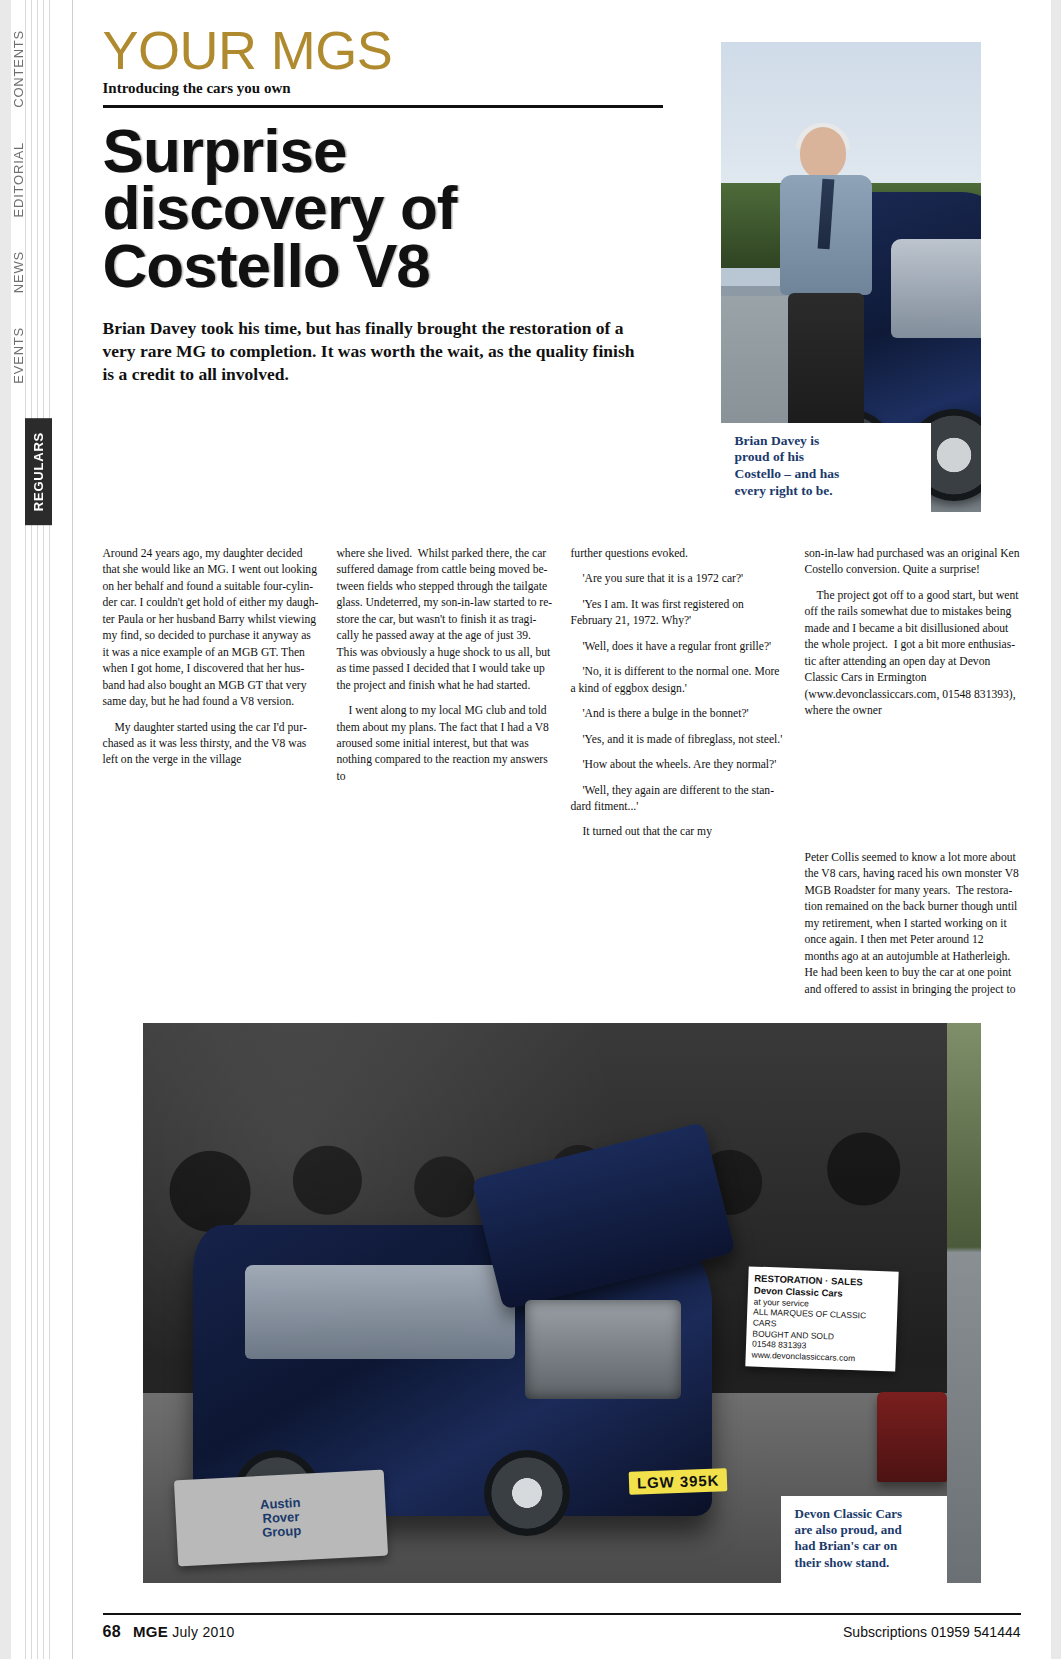Contents
Editorial
News
Events
Regulars
Your MGs
Introducing the cars you own
Surprise
discovery of
Costello V8
Brian Davey took his time, but has finally brought the restoration of a very rare MG to completion. It was worth the wait, as the quality finish is a credit to all involved.
Brian Davey is
proud of his
Costello – and has
every right to be.
Around 24 years ago, my daughter decided that she would like an MG. I went out looking on her behalf and found a suitable four-cylinder car. I couldn't get hold of either my daughter Paula or her husband Barry whilst viewing my find, so decided to purchase it anyway as it was a nice example of an MGB GT. Then when I got home, I discovered that her husband had also bought an MGB GT that very same day, but he had found a V8 version.
My daughter started using the car I'd purchased as it was less thirsty, and the V8 was left on the verge in the village
where she lived. Whilst parked there, the car suffered damage from cattle being moved between fields who stepped through the tailgate glass. Undeterred, my son-in-law started to restore the car, but wasn't to finish it as tragically he passed away at the age of just 39. This was obviously a huge shock to us all, but as time passed I decided that I would take up the project and finish what he had started.
I went along to my local MG club and told them about my plans. The fact that I had a V8 aroused some initial interest, but that was nothing compared to the reaction my answers to
further questions evoked.
'Are you sure that it is a 1972 car?'
'Yes I am. It was first registered on February 21, 1972. Why?'
'Well, does it have a regular front grille?'
'No, it is different to the normal one. More a kind of eggbox design.'
'And is there a bulge in the bonnet?'
'Yes, and it is made of fibreglass, not steel.'
'How about the wheels. Are they normal?'
'Well, they again are different to the standard fitment...'
It turned out that the car my
son-in-law had purchased was an original Ken Costello conversion. Quite a surprise!
The project got off to a good start, but went off the rails somewhat due to mistakes being made and I became a bit disillusioned about the whole project. I got a bit more enthusiastic after attending an open day at Devon Classic Cars in Ermington (www.devonclassiccars.com, 01548 831393), where the owner
Peter Collis seemed to know a lot more about the V8 cars, having raced his own monster V8 MGB Roadster for many years. The restoration remained on the back burner though until my retirement, when I started working on it once again. I then met Peter around 12 months ago at an autojumble at Hatherleigh. He had been keen to buy the car at one point and offered to assist in bringing the project to
LGW 395K
Austin
Rover
Group
RESTORATION · SALES Devon Classic Cars at your service
ALL MARQUES OF CLASSIC CARS
BOUGHT AND SOLD
01548 831393
www.devonclassiccars.com
Devon Classic Cars
are also proud, and
had Brian's car on
their show stand.
68 MGE July 2010
Subscriptions 01959 541444